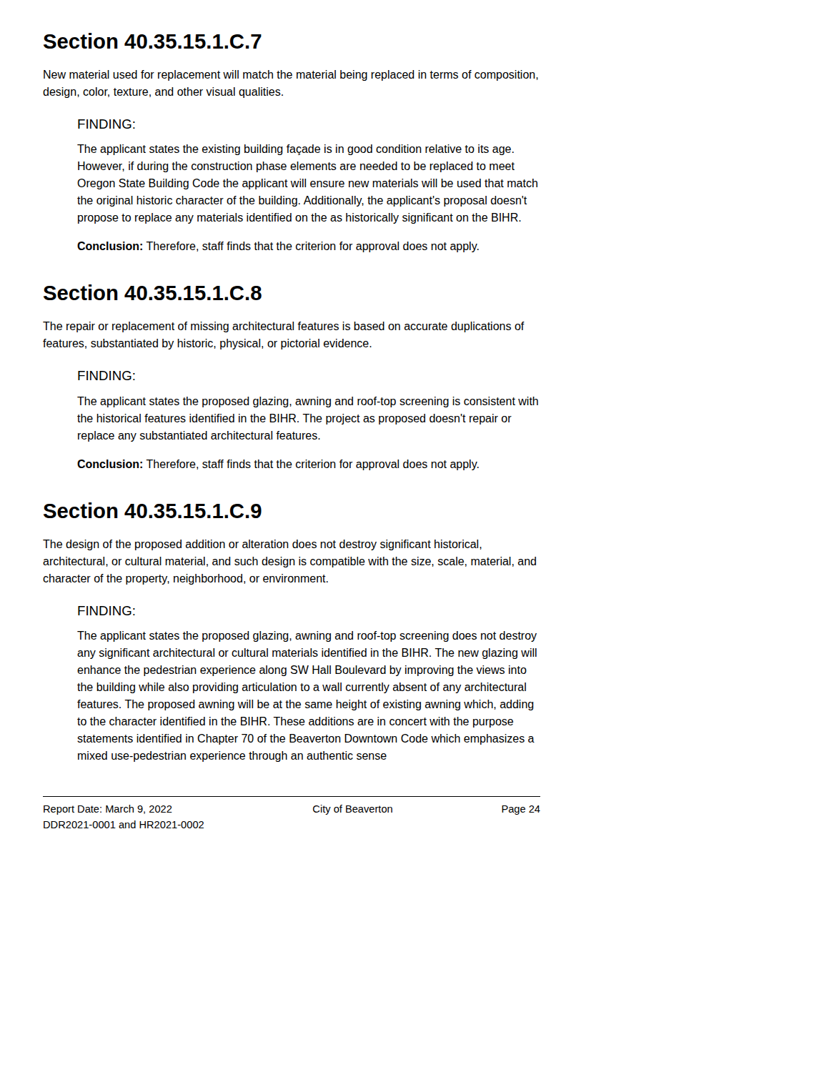Section 40.35.15.1.C.7
New material used for replacement will match the material being replaced in terms of composition, design, color, texture, and other visual qualities.
FINDING:
The applicant states the existing building façade is in good condition relative to its age. However, if during the construction phase elements are needed to be replaced to meet Oregon State Building Code the applicant will ensure new materials will be used that match the original historic character of the building. Additionally, the applicant's proposal doesn't propose to replace any materials identified on the as historically significant on the BIHR.
Conclusion: Therefore, staff finds that the criterion for approval does not apply.
Section 40.35.15.1.C.8
The repair or replacement of missing architectural features is based on accurate duplications of features, substantiated by historic, physical, or pictorial evidence.
FINDING:
The applicant states the proposed glazing, awning and roof-top screening is consistent with the historical features identified in the BIHR. The project as proposed doesn't repair or replace any substantiated architectural features.
Conclusion: Therefore, staff finds that the criterion for approval does not apply.
Section 40.35.15.1.C.9
The design of the proposed addition or alteration does not destroy significant historical, architectural, or cultural material, and such design is compatible with the size, scale, material, and character of the property, neighborhood, or environment.
FINDING:
The applicant states the proposed glazing, awning and roof-top screening does not destroy any significant architectural or cultural materials identified in the BIHR. The new glazing will enhance the pedestrian experience along SW Hall Boulevard by improving the views into the building while also providing articulation to a wall currently absent of any architectural features. The proposed awning will be at the same height of existing awning which, adding to the character identified in the BIHR. These additions are in concert with the purpose statements identified in Chapter 70 of the Beaverton Downtown Code which emphasizes a mixed use-pedestrian experience through an authentic sense
Report Date: March 9, 2022
DDR2021-0001 and HR2021-0002
City of Beaverton
Page 24